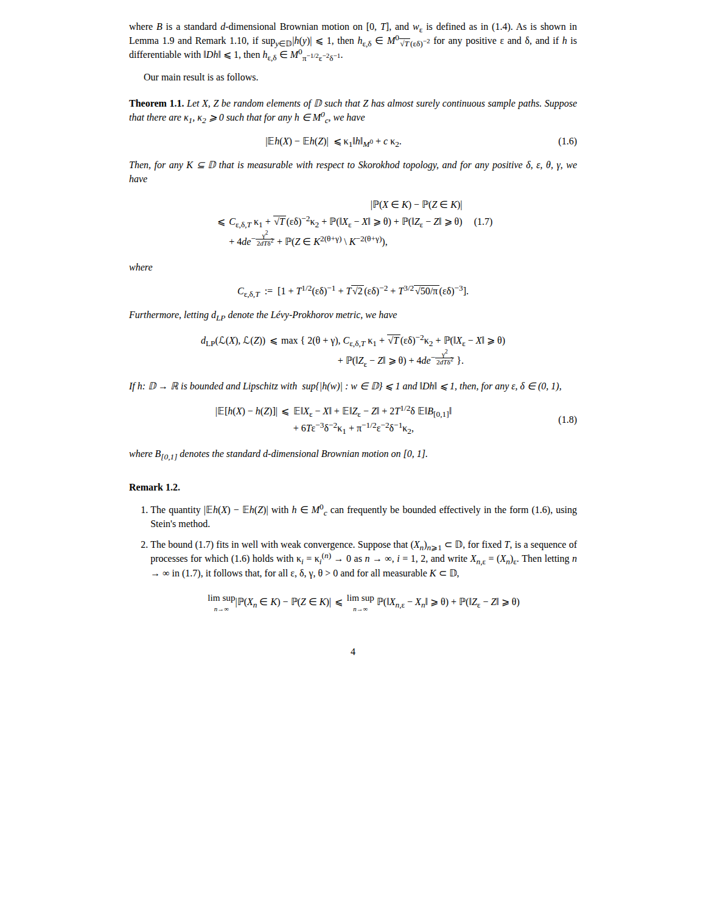where B is a standard d-dimensional Brownian motion on [0, T], and wε is defined as in (1.4). As is shown in Lemma 1.9 and Remark 1.10, if supy∈𝔻|h(y)| ⩽ 1, then hε,δ ∈ M0√T(εδ)−2 for any positive ε and δ, and if h is differentiable with ‖Dh‖ ⩽ 1, then hε,δ ∈ M0π−1/2ε−2δ−1.
Our main result is as follows.
Theorem 1.1. Let X, Z be random elements of 𝔻 such that Z has almost surely continuous sample paths. Suppose that there are κ1, κ2 ⩾ 0 such that for any h ∈ M0c, we have
|𝔼h(X) − 𝔼h(Z)| ⩽ κ1‖h‖M0 + c κ2.
(1.6)
Then, for any K ⊆ 𝔻 that is measurable with respect to Skorokhod topology, and for any positive δ, ε, θ, γ, we have
| /ℙ( X ∈ K ) − ℙ( Z ∈ K )/ | |
| | ⩽ | C ε,δ, T κ 1 + √ T (εδ) −2 κ 2 + ℙ(‖ X ε − X ‖ ⩾ θ) + ℙ(‖ Z ε − Z ‖ ⩾ θ) | (1.7) |
| | | + 4 de − γ 2 2 dT δ 2 + ℙ( Z ∈ K 2(θ+γ) \ K −2(θ+γ) ), | |
where
Cε,δ,T := [1 + T1/2(εδ)−1 + T√2(εδ)−2 + T3/2√50/π(εδ)−3].
Furthermore, letting dLP denote the Lévy-Prokhorov metric, we have
| d LP (ℒ( X ), ℒ( Z )) | ⩽ | max { 2(θ + γ), C ε,δ, T κ 1 + √ T (εδ) −2 κ 2 + ℙ(‖ X ε − X ‖ ⩾ θ) |
| | | + ℙ(‖ Z ε − Z ‖ ⩾ θ) + 4 de − γ 2 2 dT δ 2 }. |
If h: 𝔻 → ℝ is bounded and Lipschitz with sup{|h(w)| : w ∈ 𝔻} ⩽ 1 and ‖Dh‖ ⩽ 1, then, for any ε, δ ∈ (0, 1),
| /𝔼[ h ( X ) − h ( Z )]/ | ⩽ | 𝔼‖ X ε − X ‖ + 𝔼‖ Z ε − Z ‖ + 2 T 1/2 δ 𝔼‖ B [0,1] ‖ |
| | | + 6 T ε −3 δ −2 κ 1 + π −1/2 ε −2 δ −1 κ 2 , |
(1.8)
where B[0,1] denotes the standard d-dimensional Brownian motion on [0, 1].
Remark 1.2.
The quantity |𝔼h(X) − 𝔼h(Z)| with h ∈ M0c can frequently be bounded effectively in the form (1.6), using Stein's method.
The bound (1.7) fits in well with weak convergence. Suppose that (Xn)n⩾1 ⊂ 𝔻, for fixed T, is a sequence of processes for which (1.6) holds with κi = κi(n) → 0 as n → ∞, i = 1, 2, and write Xn,ε = (Xn)ε. Then letting n → ∞ in (1.7), it follows that, for all ε, δ, γ, θ > 0 and for all measurable K ⊂ 𝔻,
| lim sup n →∞ /ℙ( X n ∈ K ) − ℙ( Z ∈ K )/ | ⩽ | lim sup n →∞ ℙ(‖ X n ,ε − X n ‖ ⩾ θ) + ℙ(‖ Z ε − Z ‖ ⩾ θ) |
4